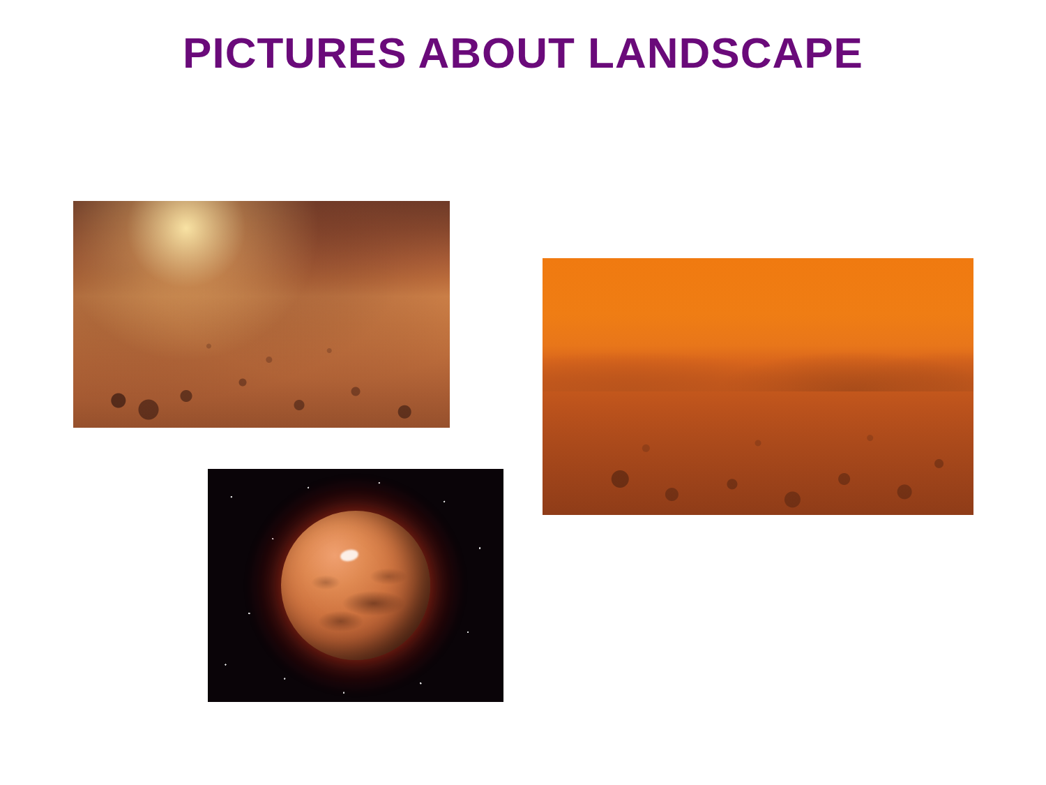PICTURES ABOUT LANDSCAPE